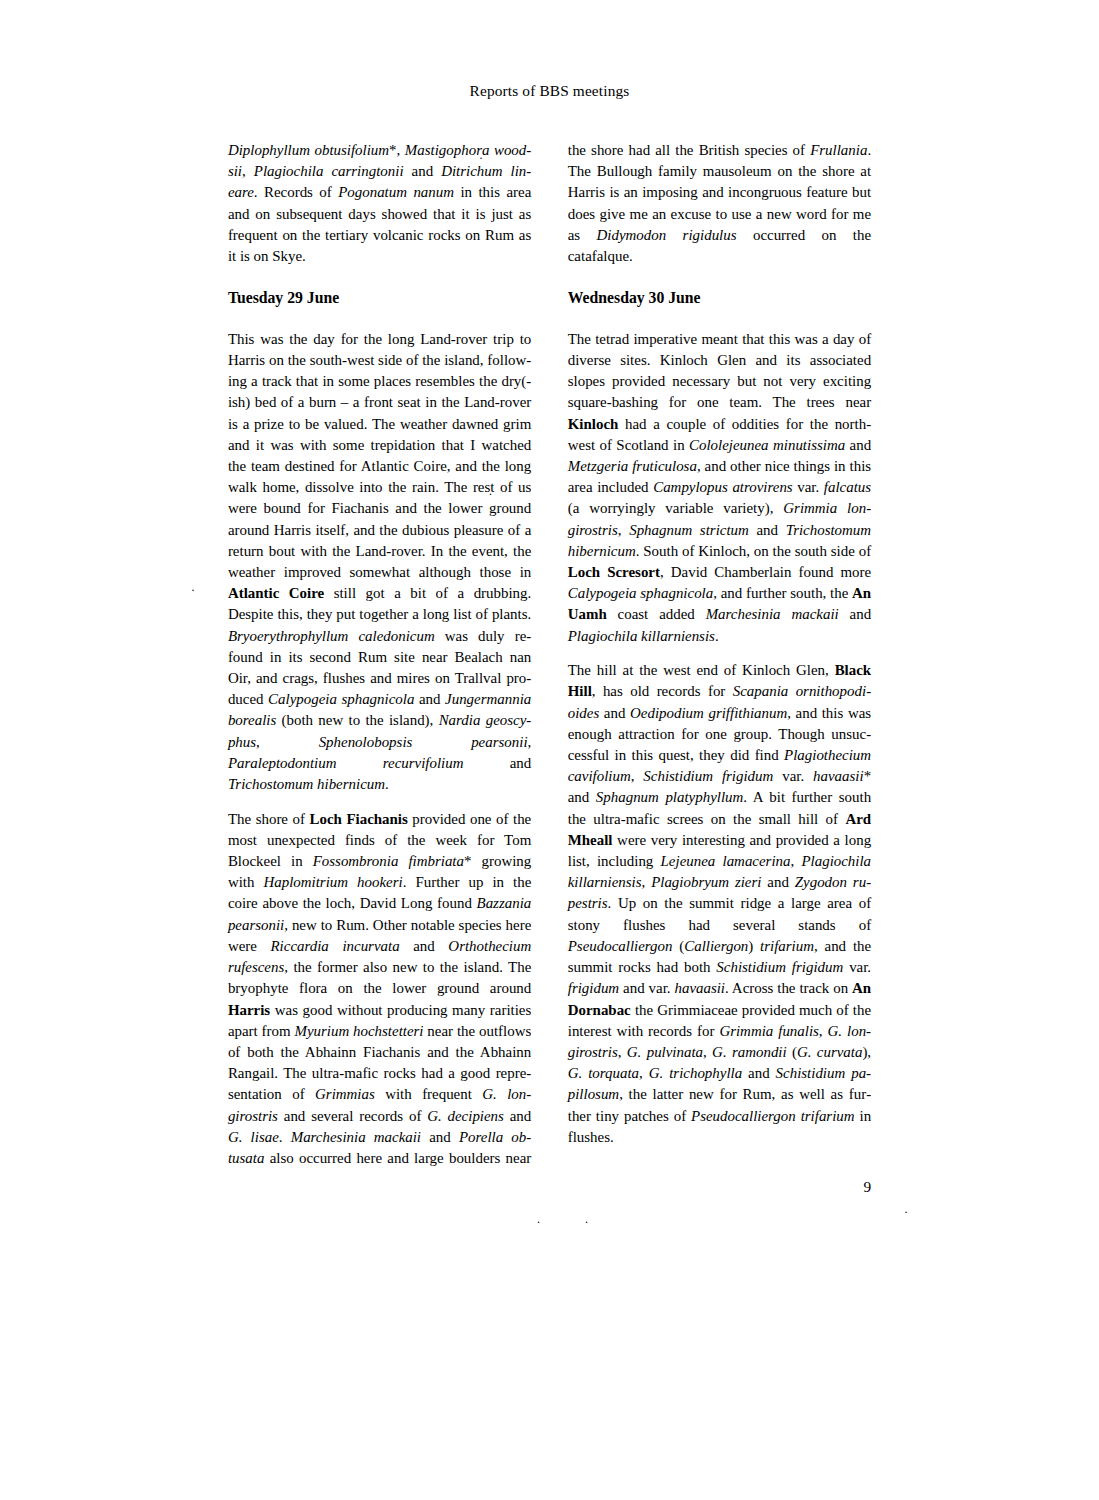Reports of BBS meetings
Diplophyllum obtusifolium*, Mastigophora woodsii, Plagiochila carringtonii and Ditrichum lineare. Records of Pogonatum nanum in this area and on subsequent days showed that it is just as frequent on the tertiary volcanic rocks on Rum as it is on Skye.
Tuesday 29 June
This was the day for the long Land-rover trip to Harris on the south-west side of the island, following a track that in some places resembles the dry(-ish) bed of a burn – a front seat in the Land-rover is a prize to be valued. The weather dawned grim and it was with some trepidation that I watched the team destined for Atlantic Coire, and the long walk home, dissolve into the rain. The rest of us were bound for Fiachanis and the lower ground around Harris itself, and the dubious pleasure of a return bout with the Land-rover. In the event, the weather improved somewhat although those in Atlantic Coire still got a bit of a drubbing. Despite this, they put together a long list of plants. Bryoerythrophyllum caledonicum was duly refound in its second Rum site near Bealach nan Oir, and crags, flushes and mires on Trallval produced Calypogeia sphagnicola and Jungermannia borealis (both new to the island), Nardia geoscyphus, Sphenolobopsis pearsonii, Paraleptodontium recurvifolium and Trichostomum hibernicum.
The shore of Loch Fiachanis provided one of the most unexpected finds of the week for Tom Blockeel in Fossombronia fimbriata* growing with Haplomitrium hookeri. Further up in the coire above the loch, David Long found Bazzania pearsonii, new to Rum. Other notable species here were Riccardia incurvata and Orthothecium rufescens, the former also new to the island. The bryophyte flora on the lower ground around Harris was good without producing many rarities apart from Myurium hochstetteri near the outflows of both the Abhainn Fiachanis and the Abhainn Rangail. The ultra-mafic rocks had a good representation of Grimmias with frequent G. longirostris and several records of G. decipiens and G. lisae. Marchesinia mackaii and Porella obtusata also occurred here and large boulders near the shore had all the British species of Frullania. The Bullough family mausoleum on the shore at Harris is an imposing and incongruous feature but does give me an excuse to use a new word for me as Didymodon rigidulus occurred on the catafalque.
Wednesday 30 June
The tetrad imperative meant that this was a day of diverse sites. Kinloch Glen and its associated slopes provided necessary but not very exciting square-bashing for one team. The trees near Kinloch had a couple of oddities for the north-west of Scotland in Cololejeunea minutissima and Metzgeria fruticulosa, and other nice things in this area included Campylopus atrovirens var. falcatus (a worryingly variable variety), Grimmia longirostris, Sphagnum strictum and Trichostomum hibernicum. South of Kinloch, on the south side of Loch Scresort, David Chamberlain found more Calypogeia sphagnicola, and further south, the An Uamh coast added Marchesinia mackaii and Plagiochila killarniensis.
The hill at the west end of Kinloch Glen, Black Hill, has old records for Scapania ornithopodioides and Oedipodium griffithianum, and this was enough attraction for one group. Though unsuccessful in this quest, they did find Plagiothecium cavifolium, Schistidium frigidum var. havaasii* and Sphagnum platyphyllum. A bit further south the ultra-mafic screes on the small hill of Ard Mheall were very interesting and provided a long list, including Lejeunea lamacerina, Plagiochila killarniensis, Plagiobryum zieri and Zygodon rupestris. Up on the summit ridge a large area of stony flushes had several stands of Pseudocalliergon (Calliergon) trifarium, and the summit rocks had both Schistidium frigidum var. frigidum and var. havaasii. Across the track on An Dornabac the Grimmiaceae provided much of the interest with records for Grimmia funalis, G. longirostris, G. pulvinata, G. ramondii (G. curvata), G. torquata, G. trichophylla and Schistidium papillosum, the latter new for Rum, as well as further tiny patches of Pseudocalliergon trifarium in flushes.
9
. . . . . .